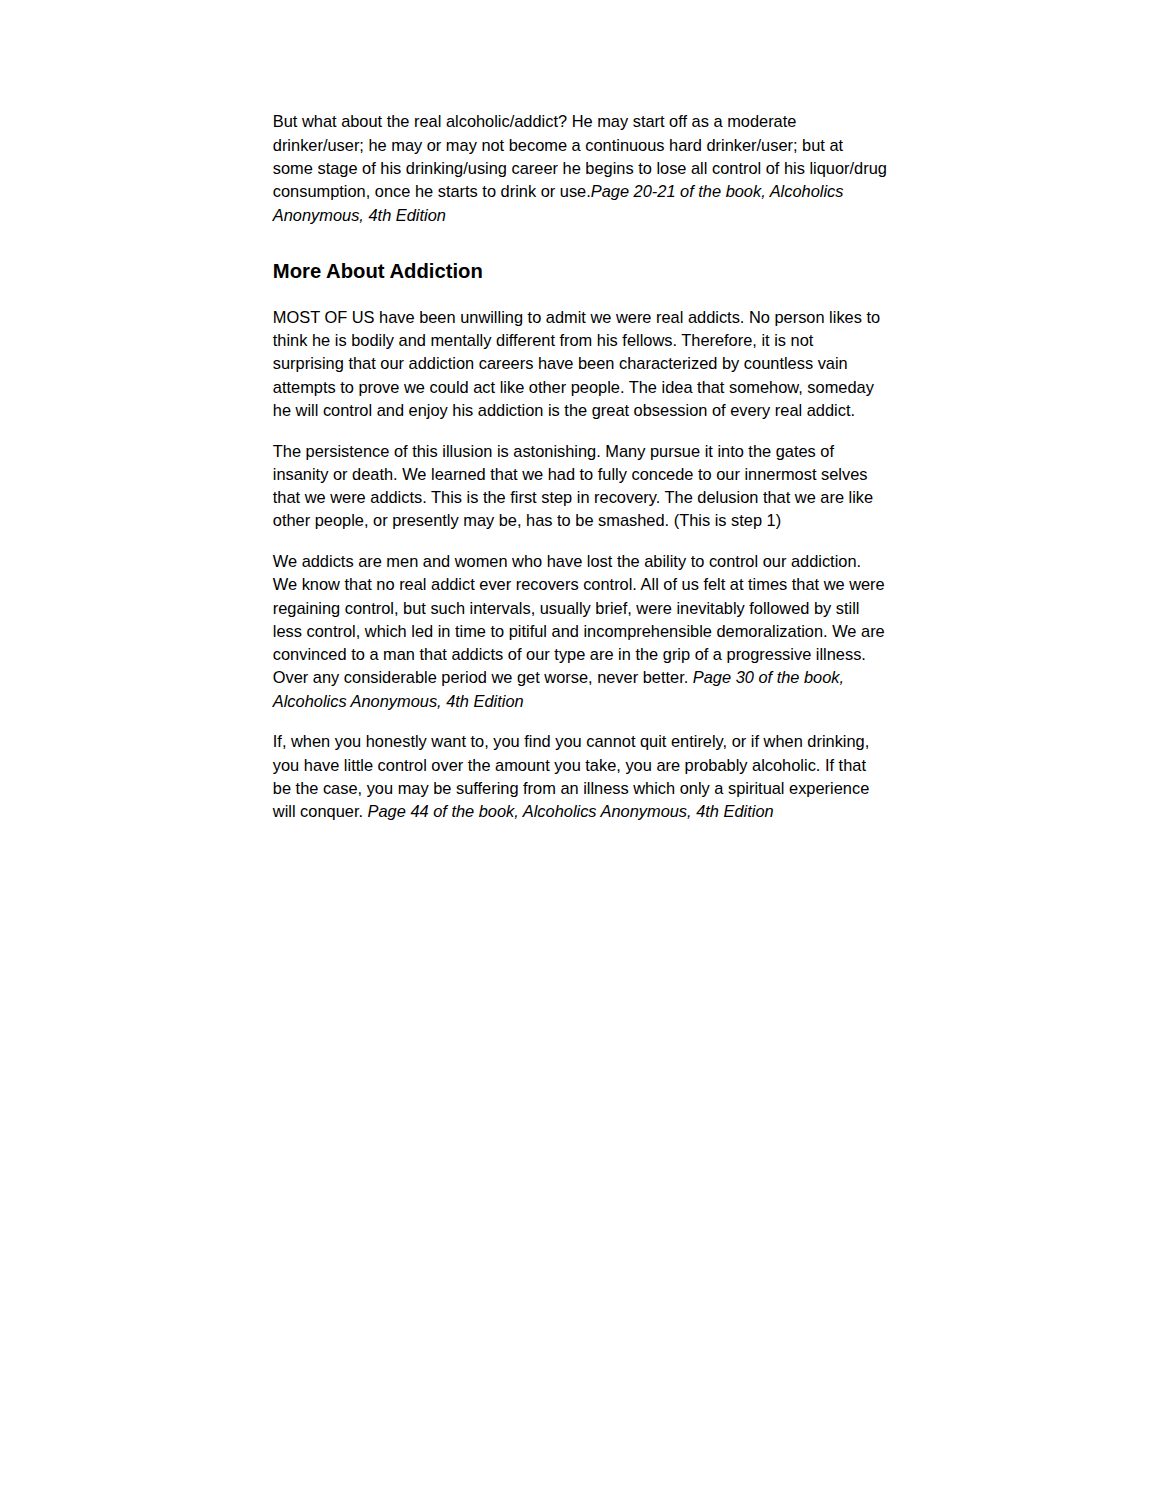But what about the real alcoholic/addict? He may start off as a moderate drinker/user; he may or may not become a continuous hard drinker/user; but at some stage of his drinking/using career he begins to lose all control of his liquor/drug consumption, once he starts to drink or use.Page 20-21 of the book, Alcoholics Anonymous, 4th Edition
More About Addiction
MOST OF US have been unwilling to admit we were real addicts. No person likes to think he is bodily and mentally different from his fellows. Therefore, it is not surprising that our addiction careers have been characterized by countless vain attempts to prove we could act like other people. The idea that somehow, someday he will control and enjoy his addiction is the great obsession of every real addict.
The persistence of this illusion is astonishing. Many pursue it into the gates of insanity or death. We learned that we had to fully concede to our innermost selves that we were addicts. This is the first step in recovery. The delusion that we are like other people, or presently may be, has to be smashed. (This is step 1)
We addicts are men and women who have lost the ability to control our addiction. We know that no real addict ever recovers control. All of us felt at times that we were regaining control, but such intervals, usually brief, were inevitably followed by still less control, which led in time to pitiful and incomprehensible demoralization. We are convinced to a man that addicts of our type are in the grip of a progressive illness. Over any considerable period we get worse, never better. Page 30 of the book, Alcoholics Anonymous, 4th Edition
If, when you honestly want to, you find you cannot quit entirely, or if when drinking, you have little control over the amount you take, you are probably alcoholic. If that be the case, you may be suffering from an illness which only a spiritual experience will conquer. Page 44 of the book, Alcoholics Anonymous, 4th Edition